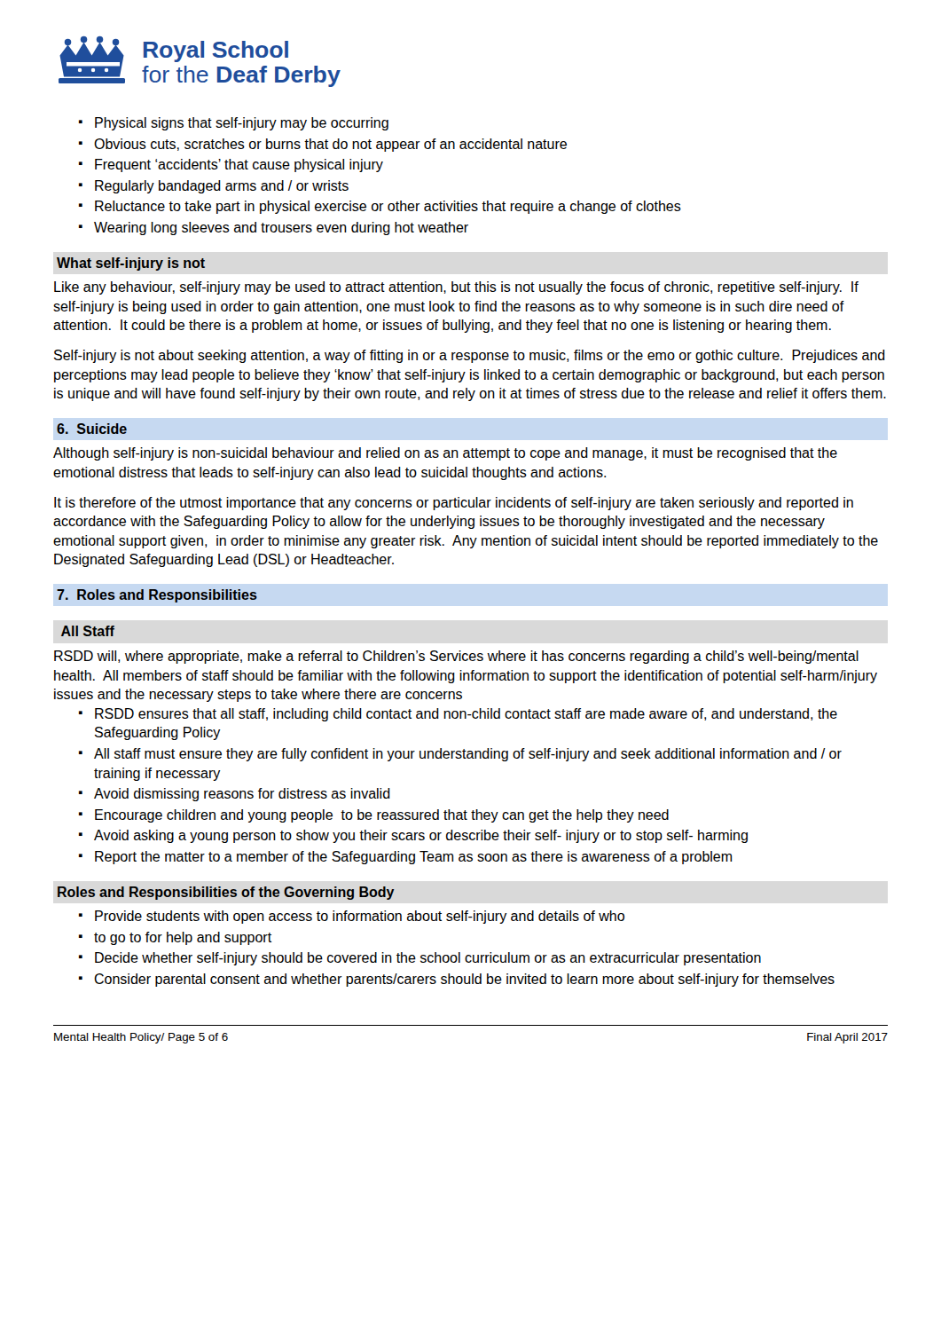Royal School
for the Deaf Derby
Physical signs that self-injury may be occurring
Obvious cuts, scratches or burns that do not appear of an accidental nature
Frequent ‘accidents’ that cause physical injury
Regularly bandaged arms and / or wrists
Reluctance to take part in physical exercise or other activities that require a change of clothes
Wearing long sleeves and trousers even during hot weather
What self-injury is not
Like any behaviour, self-injury may be used to attract attention, but this is not usually the focus of chronic, repetitive self-injury. If self-injury is being used in order to gain attention, one must look to find the reasons as to why someone is in such dire need of attention. It could be there is a problem at home, or issues of bullying, and they feel that no one is listening or hearing them.
Self-injury is not about seeking attention, a way of fitting in or a response to music, films or the emo or gothic culture. Prejudices and perceptions may lead people to believe they ‘know’ that self-injury is linked to a certain demographic or background, but each person is unique and will have found self-injury by their own route, and rely on it at times of stress due to the release and relief it offers them.
6. Suicide
Although self-injury is non-suicidal behaviour and relied on as an attempt to cope and manage, it must be recognised that the emotional distress that leads to self-injury can also lead to suicidal thoughts and actions.
It is therefore of the utmost importance that any concerns or particular incidents of self-injury are taken seriously and reported in accordance with the Safeguarding Policy to allow for the underlying issues to be thoroughly investigated and the necessary emotional support given, in order to minimise any greater risk. Any mention of suicidal intent should be reported immediately to the Designated Safeguarding Lead (DSL) or Headteacher.
7. Roles and Responsibilities
All Staff
RSDD will, where appropriate, make a referral to Children’s Services where it has concerns regarding a child’s well-being/mental health. All members of staff should be familiar with the following information to support the identification of potential self-harm/injury issues and the necessary steps to take where there are concerns
RSDD ensures that all staff, including child contact and non-child contact staff are made aware of, and understand, the Safeguarding Policy
All staff must ensure they are fully confident in your understanding of self-injury and seek additional information and / or training if necessary
Avoid dismissing reasons for distress as invalid
Encourage children and young people to be reassured that they can get the help they need
Avoid asking a young person to show you their scars or describe their self- injury or to stop self- harming
Report the matter to a member of the Safeguarding Team as soon as there is awareness of a problem
Roles and Responsibilities of the Governing Body
Provide students with open access to information about self-injury and details of who
to go to for help and support
Decide whether self-injury should be covered in the school curriculum or as an extracurricular presentation
Consider parental consent and whether parents/carers should be invited to learn more about self-injury for themselves
Mental Health Policy/ Page 5 of 6
Final April 2017